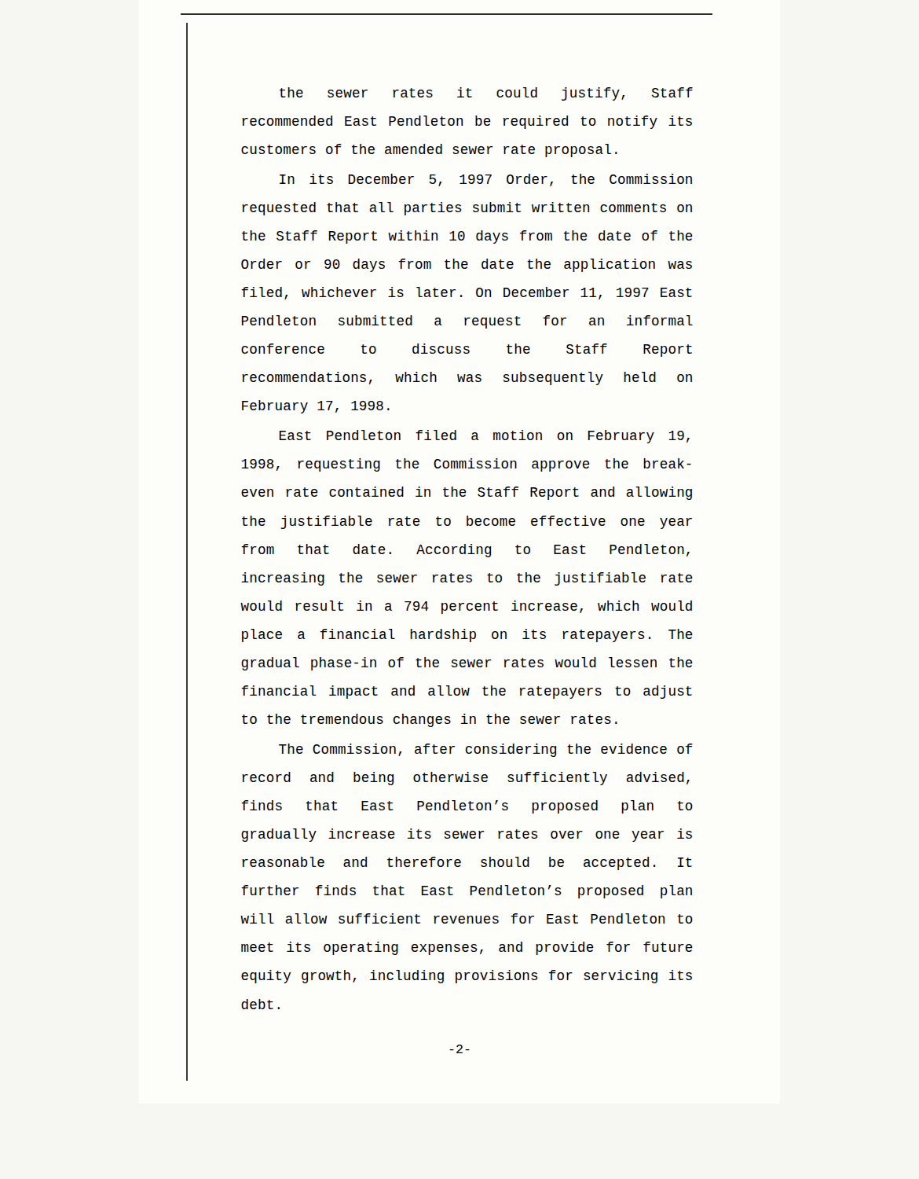the sewer rates it could justify, Staff recommended East Pendleton be required to notify its customers of the amended sewer rate proposal.
In its December 5, 1997 Order, the Commission requested that all parties submit written comments on the Staff Report within 10 days from the date of the Order or 90 days from the date the application was filed, whichever is later. On December 11, 1997 East Pendleton submitted a request for an informal conference to discuss the Staff Report recommendations, which was subsequently held on February 17, 1998.
East Pendleton filed a motion on February 19, 1998, requesting the Commission approve the break-even rate contained in the Staff Report and allowing the justifiable rate to become effective one year from that date. According to East Pendleton, increasing the sewer rates to the justifiable rate would result in a 794 percent increase, which would place a financial hardship on its ratepayers. The gradual phase-in of the sewer rates would lessen the financial impact and allow the ratepayers to adjust to the tremendous changes in the sewer rates.
The Commission, after considering the evidence of record and being otherwise sufficiently advised, finds that East Pendleton’s proposed plan to gradually increase its sewer rates over one year is reasonable and therefore should be accepted. It further finds that East Pendleton’s proposed plan will allow sufficient revenues for East Pendleton to meet its operating expenses, and provide for future equity growth, including provisions for servicing its debt.
-2-